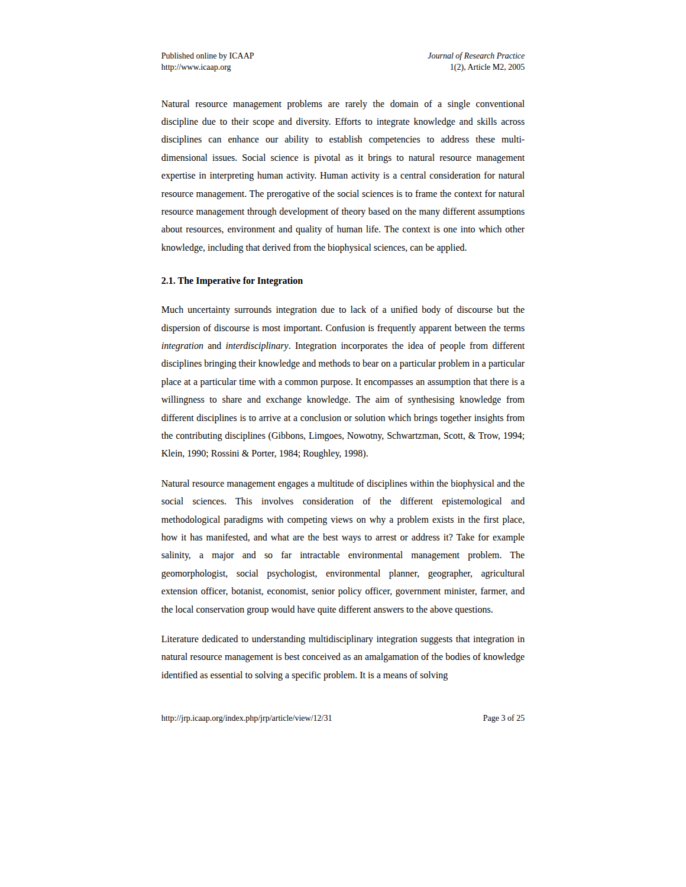Published online by ICAAP
http://www.icaap.org
Journal of Research Practice
1(2), Article M2, 2005
Natural resource management problems are rarely the domain of a single conventional discipline due to their scope and diversity. Efforts to integrate knowledge and skills across disciplines can enhance our ability to establish competencies to address these multi-dimensional issues. Social science is pivotal as it brings to natural resource management expertise in interpreting human activity. Human activity is a central consideration for natural resource management. The prerogative of the social sciences is to frame the context for natural resource management through development of theory based on the many different assumptions about resources, environment and quality of human life. The context is one into which other knowledge, including that derived from the biophysical sciences, can be applied.
2.1. The Imperative for Integration
Much uncertainty surrounds integration due to lack of a unified body of discourse but the dispersion of discourse is most important. Confusion is frequently apparent between the terms integration and interdisciplinary. Integration incorporates the idea of people from different disciplines bringing their knowledge and methods to bear on a particular problem in a particular place at a particular time with a common purpose. It encompasses an assumption that there is a willingness to share and exchange knowledge. The aim of synthesising knowledge from different disciplines is to arrive at a conclusion or solution which brings together insights from the contributing disciplines (Gibbons, Limgoes, Nowotny, Schwartzman, Scott, & Trow, 1994; Klein, 1990; Rossini & Porter, 1984; Roughley, 1998).
Natural resource management engages a multitude of disciplines within the biophysical and the social sciences. This involves consideration of the different epistemological and methodological paradigms with competing views on why a problem exists in the first place, how it has manifested, and what are the best ways to arrest or address it? Take for example salinity, a major and so far intractable environmental management problem. The geomorphologist, social psychologist, environmental planner, geographer, agricultural extension officer, botanist, economist, senior policy officer, government minister, farmer, and the local conservation group would have quite different answers to the above questions.
Literature dedicated to understanding multidisciplinary integration suggests that integration in natural resource management is best conceived as an amalgamation of the bodies of knowledge identified as essential to solving a specific problem. It is a means of solving
http://jrp.icaap.org/index.php/jrp/article/view/12/31
Page 3 of 25